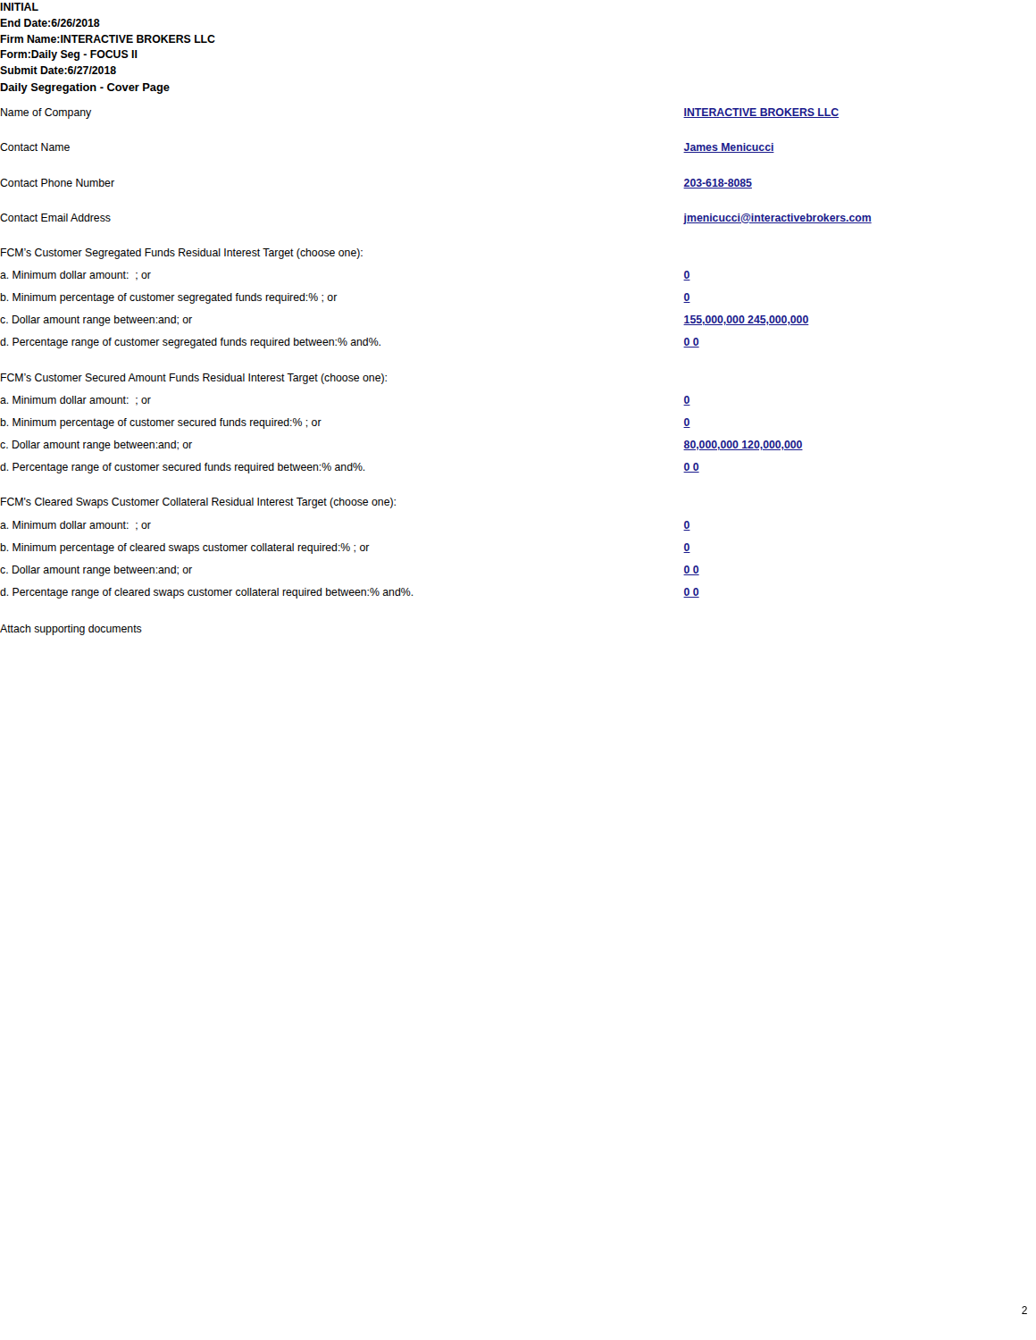INITIAL
End Date:6/26/2018
Firm Name:INTERACTIVE BROKERS LLC
Form:Daily Seg - FOCUS II
Submit Date:6/27/2018
Daily Segregation - Cover Page
| Name of Company | INTERACTIVE BROKERS LLC |
| Contact Name | James Menicucci |
| Contact Phone Number | 203-618-8085 |
| Contact Email Address | jmenicucci@interactivebrokers.com |
| FCM’s Customer Segregated Funds Residual Interest Target (choose one): |
| a. Minimum dollar amount: ; or | 0 |
| b. Minimum percentage of customer segregated funds required:% ; or | 0 |
| c. Dollar amount range between:and; or | 155,000,000 245,000,000 |
| d. Percentage range of customer segregated funds required between:% and%. | 0 0 |
| FCM’s Customer Secured Amount Funds Residual Interest Target (choose one): |
| a. Minimum dollar amount: ; or | 0 |
| b. Minimum percentage of customer secured funds required:% ; or | 0 |
| c. Dollar amount range between:and; or | 80,000,000 120,000,000 |
| d. Percentage range of customer secured funds required between:% and%. | 0 0 |
| FCM's Cleared Swaps Customer Collateral Residual Interest Target (choose one): |
| a. Minimum dollar amount: ; or | 0 |
| b. Minimum percentage of cleared swaps customer collateral required:% ; or | 0 |
| c. Dollar amount range between:and; or | 0 0 |
| d. Percentage range of cleared swaps customer collateral required between:% and%. | 0 0 |
Attach supporting documents
2